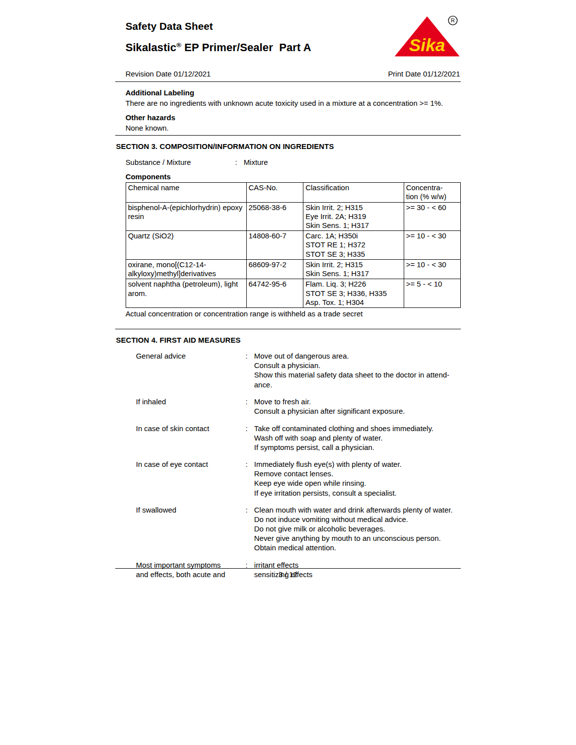Sika R
Safety Data Sheet
Sikalastic® EP Primer/Sealer Part A
Revision Date 01/12/2021 Print Date 01/12/2021
Additional Labeling
There are no ingredients with unknown acute toxicity used in a mixture at a concentration >= 1%.
Other hazards
None known.
SECTION 3. COMPOSITION/INFORMATION ON INGREDIENTS
Substance / Mixture
:
Mixture
Components
| Chemical name | CAS-No. | Classification | Concentra- tion (% w/w) |
| --- | --- | --- | --- |
| bisphenol-A-(epichlorhydrin) epoxy resin | 25068-38-6 | Skin Irrit. 2; H315 Eye Irrit. 2A; H319 Skin Sens. 1; H317 | >= 30 - < 60 |
| Quartz (SiO2) | 14808-60-7 | Carc. 1A; H350i STOT RE 1; H372 STOT SE 3; H335 | >= 10 - < 30 |
| oxirane, mono[(C12-14-alkyloxy)methyl]derivatives | 68609-97-2 | Skin Irrit. 2; H315 Skin Sens. 1; H317 | >= 10 - < 30 |
| solvent naphtha (petroleum), light arom. | 64742-95-6 | Flam. Liq. 3; H226 STOT SE 3; H336, H335 Asp. Tox. 1; H304 | >= 5 - < 10 |
Actual concentration or concentration range is withheld as a trade secret
SECTION 4. FIRST AID MEASURES
General advice
:
Move out of dangerous area.
Consult a physician.
Show this material safety data sheet to the doctor in attend-
ance.
If inhaled
:
Move to fresh air.
Consult a physician after significant exposure.
In case of skin contact
:
Take off contaminated clothing and shoes immediately.
Wash off with soap and plenty of water.
If symptoms persist, call a physician.
In case of eye contact
:
Immediately flush eye(s) with plenty of water.
Remove contact lenses.
Keep eye wide open while rinsing.
If eye irritation persists, consult a specialist.
If swallowed
:
Clean mouth with water and drink afterwards plenty of water.
Do not induce vomiting without medical advice.
Do not give milk or alcoholic beverages.
Never give anything by mouth to an unconscious person.
Obtain medical attention.
Most important symptoms
and effects, both acute and
:
irritant effects
sensitizing effects
3 / 12